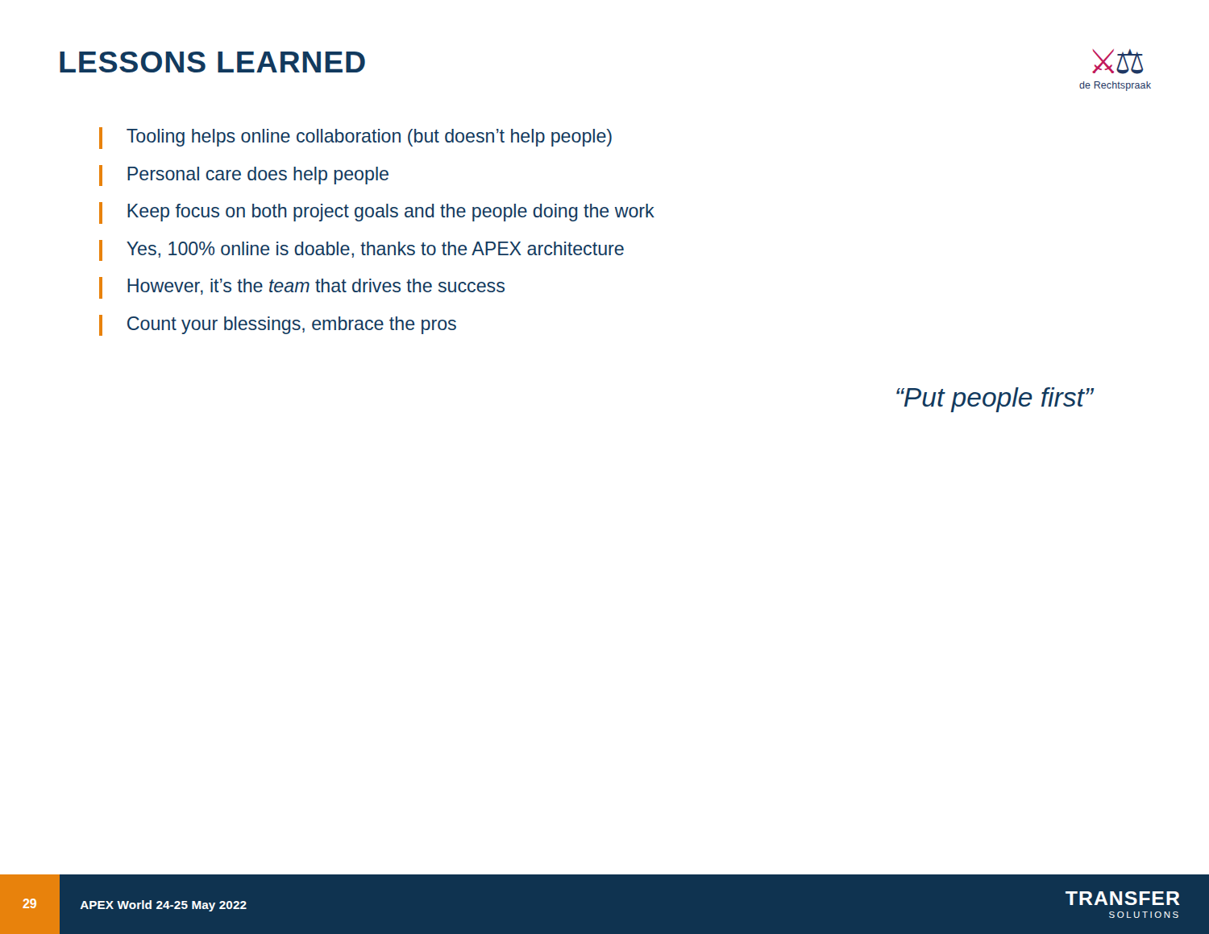LESSONS LEARNED
⚔⚖
de Rechtspraak
Tooling helps online collaboration (but doesn’t help people)
Personal care does help people
Keep focus on both project goals and the people doing the work
Yes, 100% online is doable, thanks to the APEX architecture
However, it’s the team that drives the success
Count your blessings, embrace the pros
“Put people first”
29
APEX World 24-25 May 2022
TRANSFER SOLUTIONS